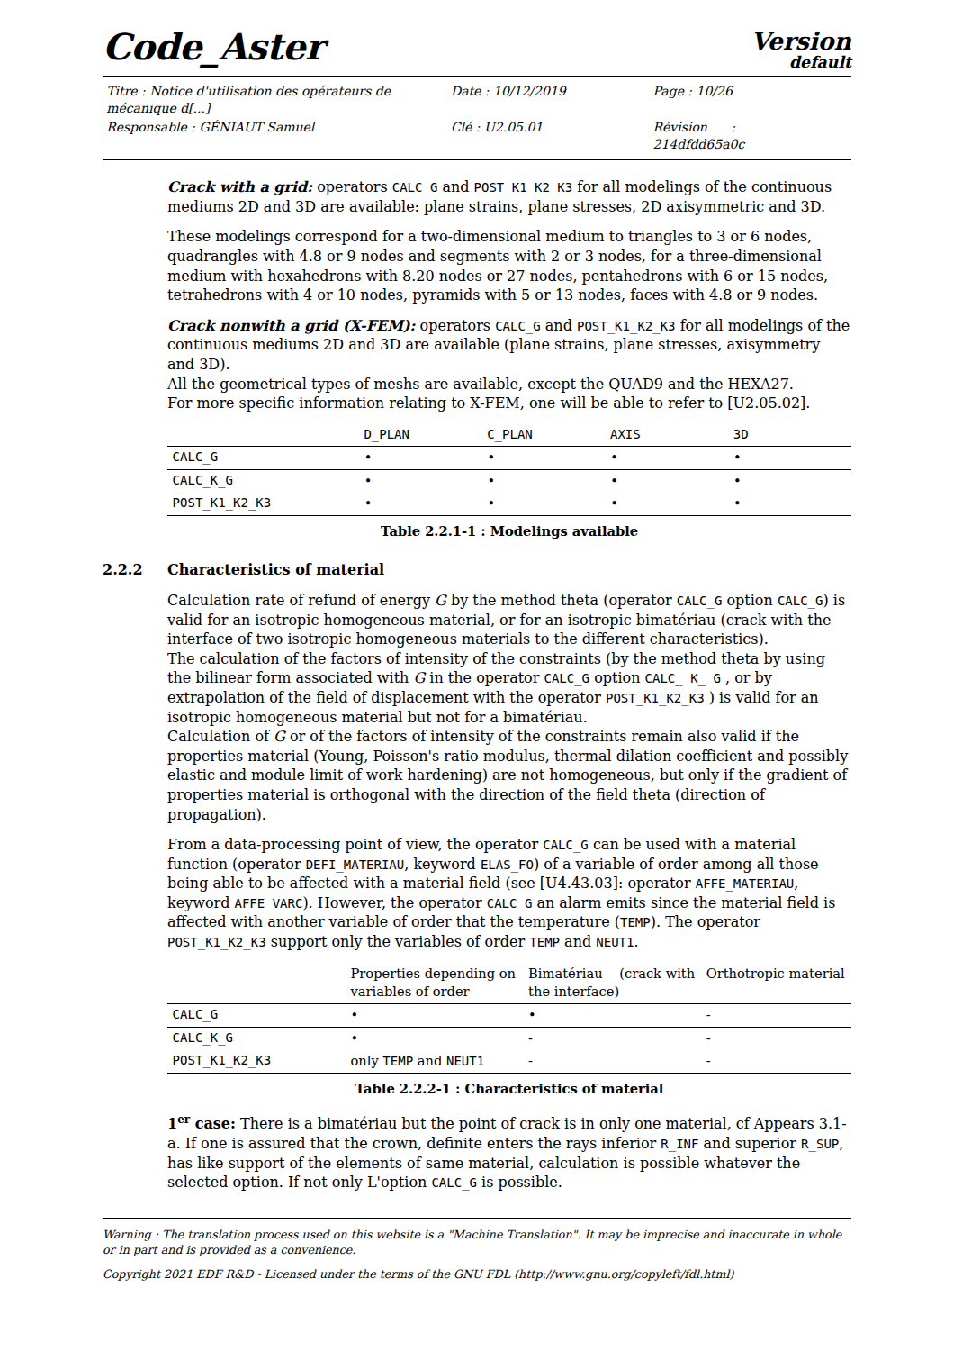Code_Aster
Versiondefault
| Titre : Notice d'utilisation des opérateurs de mécanique d[...] | Date : 10/12/2019 | Page : 10/26 |
| Responsable : GÉNIAUT Samuel | Clé : U2.05.01 | Révision : 214dfdd65a0c |
Crack with a grid: operators CALC_G and POST_K1_K2_K3 for all modelings of the continuous mediums 2D and 3D are available: plane strains, plane stresses, 2D axisymmetric and 3D.
These modelings correspond for a two-dimensional medium to triangles to 3 or 6 nodes, quadrangles with 4.8 or 9 nodes and segments with 2 or 3 nodes, for a three-dimensional medium with hexahedrons with 8.20 nodes or 27 nodes, pentahedrons with 6 or 15 nodes, tetrahedrons with 4 or 10 nodes, pyramids with 5 or 13 nodes, faces with 4.8 or 9 nodes.
Crack nonwith a grid (X-FEM): operators CALC_G and POST_K1_K2_K3 for all modelings of the continuous mediums 2D and 3D are available (plane strains, plane stresses, axisymmetry and 3D).
All the geometrical types of meshs are available, except the QUAD9 and the HEXA27.
For more specific information relating to X-FEM, one will be able to refer to [U2.05.02].
| | D_PLAN | C_PLAN | AXIS | 3D |
| --- | --- | --- | --- | --- |
| CALC_G | • | • | • | • |
| CALC_K_G | • | • | • | • |
| POST_K1_K2_K3 | • | • | • | • |
Table 2.2.1-1 : Modelings available
2.2.2 Characteristics of material
Calculation rate of refund of energy G by the method theta (operator CALC_G option CALC_G) is valid for an isotropic homogeneous material, or for an isotropic bimatériau (crack with the interface of two isotropic homogeneous materials to the different characteristics).
The calculation of the factors of intensity of the constraints (by the method theta by using the bilinear form associated with G in the operator CALC_G option CALC_ K_ G , or by extrapolation of the field of displacement with the operator POST_K1_K2_K3 ) is valid for an isotropic homogeneous material but not for a bimatériau.
Calculation of G or of the factors of intensity of the constraints remain also valid if the properties material (Young, Poisson's ratio modulus, thermal dilation coefficient and possibly elastic and module limit of work hardening) are not homogeneous, but only if the gradient of properties material is orthogonal with the direction of the field theta (direction of propagation).
From a data-processing point of view, the operator CALC_G can be used with a material function (operator DEFI_MATERIAU, keyword ELAS_FO) of a variable of order among all those being able to be affected with a material field (see [U4.43.03]: operator AFFE_MATERIAU, keyword AFFE_VARC). However, the operator CALC_G an alarm emits since the material field is affected with another variable of order that the temperature (TEMP). The operator POST_K1_K2_K3 support only the variables of order TEMP and NEUT1.
| | Properties depending on variables of order | Bimatériau (crack with the interface) | Orthotropic material |
| --- | --- | --- | --- |
| CALC_G | • | • | - |
| CALC_K_G | • | - | - |
| POST_K1_K2_K3 | only TEMP and NEUT1 | - | - |
Table 2.2.2-1 : Characteristics of material
1er case: There is a bimatériau but the point of crack is in only one material, cf Appears 3.1-a. If one is assured that the crown, definite enters the rays inferior R_INF and superior R_SUP, has like support of the elements of same material, calculation is possible whatever the selected option. If not only L'option CALC_G is possible.
Warning : The translation process used on this website is a "Machine Translation". It may be imprecise and inaccurate in whole or in part and is provided as a convenience.
Copyright 2021 EDF R&D - Licensed under the terms of the GNU FDL (http://www.gnu.org/copyleft/fdl.html)